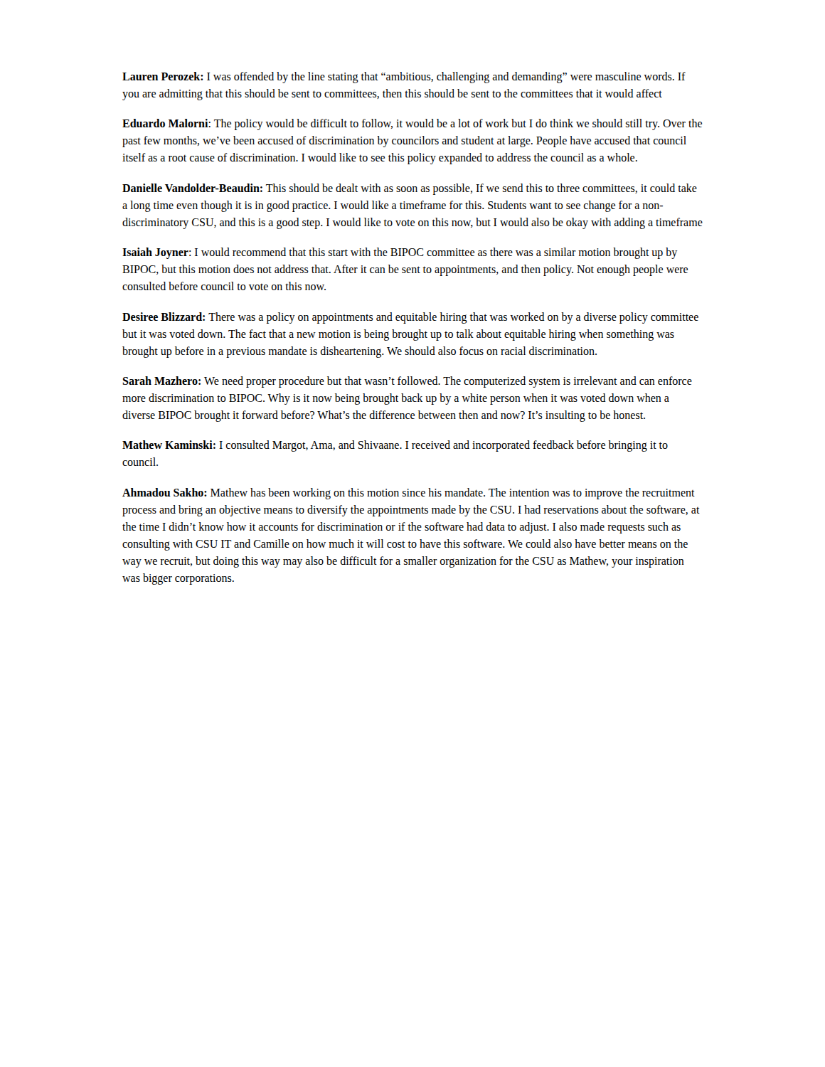Lauren Perozek: I was offended by the line stating that “ambitious, challenging and demanding” were masculine words. If you are admitting that this should be sent to committees, then this should be sent to the committees that it would affect
Eduardo Malorni: The policy would be difficult to follow, it would be a lot of work but I do think we should still try. Over the past few months, we’ve been accused of discrimination by councilors and student at large. People have accused that council itself as a root cause of discrimination. I would like to see this policy expanded to address the council as a whole.
Danielle Vandolder-Beaudin: This should be dealt with as soon as possible, If we send this to three committees, it could take a long time even though it is in good practice. I would like a timeframe for this. Students want to see change for a non-discriminatory CSU, and this is a good step. I would like to vote on this now, but I would also be okay with adding a timeframe
Isaiah Joyner: I would recommend that this start with the BIPOC committee as there was a similar motion brought up by BIPOC, but this motion does not address that. After it can be sent to appointments, and then policy. Not enough people were consulted before council to vote on this now.
Desiree Blizzard: There was a policy on appointments and equitable hiring that was worked on by a diverse policy committee but it was voted down. The fact that a new motion is being brought up to talk about equitable hiring when something was brought up before in a previous mandate is disheartening. We should also focus on racial discrimination.
Sarah Mazhero: We need proper procedure but that wasn’t followed. The computerized system is irrelevant and can enforce more discrimination to BIPOC. Why is it now being brought back up by a white person when it was voted down when a diverse BIPOC brought it forward before? What’s the difference between then and now? It’s insulting to be honest.
Mathew Kaminski: I consulted Margot, Ama, and Shivaane. I received and incorporated feedback before bringing it to council.
Ahmadou Sakho: Mathew has been working on this motion since his mandate. The intention was to improve the recruitment process and bring an objective means to diversify the appointments made by the CSU. I had reservations about the software, at the time I didn’t know how it accounts for discrimination or if the software had data to adjust. I also made requests such as consulting with CSU IT and Camille on how much it will cost to have this software. We could also have better means on the way we recruit, but doing this way may also be difficult for a smaller organization for the CSU as Mathew, your inspiration was bigger corporations.